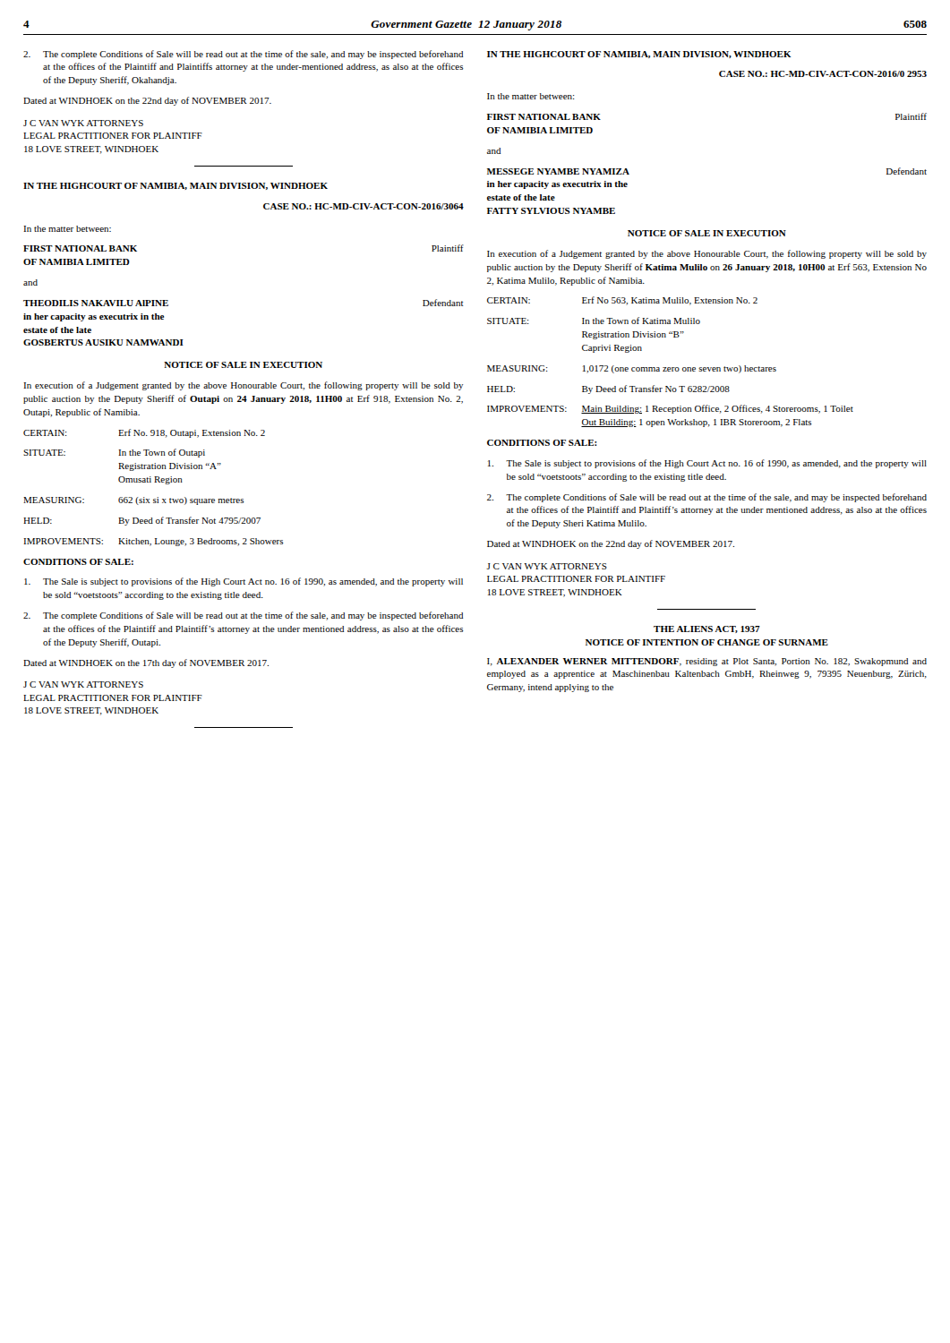4
Government Gazette 12 January 2018
6508
2.
The complete Conditions of Sale will be read out at the time of the sale, and may be inspected beforehand at the offices of the Plaintiff and Plaintiffs attorney at the under-mentioned address, as also at the offices of the Deputy Sheriff, Okahandja.
Dated at WINDHOEK on the 22nd day of NOVEMBER 2017.
J C VAN WYK ATTORNEYS
LEGAL PRACTITIONER FOR PLAINTIFF
18 LOVE STREET, WINDHOEK
IN THE HIGHCOURT OF NAMIBIA, MAIN DIVISION, WINDHOEK
CASE NO.: HC-MD-CIV-ACT-CON-2016/3064
In the matter between:
FIRST NATIONAL BANK
OF NAMIBIA LIMITED
Plaintiff
and
THEODILIS NAKAVILU AlPINE
in her capacity as executrix in the
estate of the late
GOSBERTUS AUSIKU NAMWANDI
Defendant
NOTICE OF SALE IN EXECUTION
In execution of a Judgement granted by the above Honourable Court, the following property will be sold by public auction by the Deputy Sheriff of Outapi on 24 January 2018, 11H00 at Erf 918, Extension No. 2, Outapi, Republic of Namibia.
Certain:
Erf No. 918, Outapi, Extension No. 2
Situate:
In the Town of Outapi
Registration Division “A”
Omusati Region
Measuring:
662 (six si x two) square metres
Held:
By Deed of Transfer Not 4795/2007
Improvements:
Kitchen, Lounge, 3 Bedrooms, 2 Showers
CONDITIONS OF SALE:
1.
The Sale is subject to provisions of the High Court Act no. 16 of 1990, as amended, and the property will be sold “voetstoots” according to the existing title deed.
2.
The complete Conditions of Sale will be read out at the time of the sale, and may be inspected beforehand at the offices of the Plaintiff and Plaintiff’s attorney at the under mentioned address, as also at the offices of the Deputy Sheriff, Outapi.
Dated at WINDHOEK on the 17th day of NOVEMBER 2017.
J C VAN WYK ATTORNEYS
LEGAL PRACTITIONER FOR PLAINTIFF
18 LOVE STREET, WINDHOEK
IN THE HIGHCOURT OF NAMIBIA, MAIN DIVISION, WINDHOEK
CASE NO.: HC-MD-CIV-ACT-CON-2016/0 2953
In the matter between:
FIRST NATIONAL BANK
OF NAMIBIA LIMITED
Plaintiff
and
MESSEGE NYAMBE NYAMIZA
in her capacity as executrix in the
estate of the late
FATTY SYLVIOUS NYAMBE
Defendant
NOTICE OF SALE IN EXECUTION
In execution of a Judgement granted by the above Honourable Court, the following property will be sold by public auction by the Deputy Sheriff of Katima Mulilo on 26 January 2018, 10H00 at Erf 563, Extension No 2, Katima Mulilo, Republic of Namibia.
Certain:
Erf No 563, Katima Mulilo, Extension No. 2
Situate:
In the Town of Katima Mulilo
Registration Division “B”
Caprivi Region
Measuring:
1,0172 (one comma zero one seven two) hectares
Held:
By Deed of Transfer No T 6282/2008
Improvements:
Main Building: 1 Reception Office, 2 Offices, 4 Storerooms, 1 Toilet
Out Building: 1 open Workshop, 1 IBR Storeroom, 2 Flats
CONDITIONS OF SALE:
1.
The Sale is subject to provisions of the High Court Act no. 16 of 1990, as amended, and the property will be sold “voetstoots” according to the existing title deed.
2.
The complete Conditions of Sale will be read out at the time of the sale, and may be inspected beforehand at the offices of the Plaintiff and Plaintiff’s attorney at the under mentioned address, as also at the offices of the Deputy Sheri Katima Mulilo.
Dated at WINDHOEK on the 22nd day of NOVEMBER 2017.
J C VAN WYK ATTORNEYS
LEGAL PRACTITIONER FOR PLAINTIFF
18 LOVE STREET, WINDHOEK
THE ALIENS ACT, 1937
NOTICE OF INTENTION OF CHANGE OF SURNAME
I, ALEXANDER WERNER MITTENDORF, residing at Plot Santa, Portion No. 182, Swakopmund and employed as a apprentice at Maschinenbau Kaltenbach GmbH, Rheinweg 9, 79395 Neuenburg, Zürich, Germany, intend applying to the